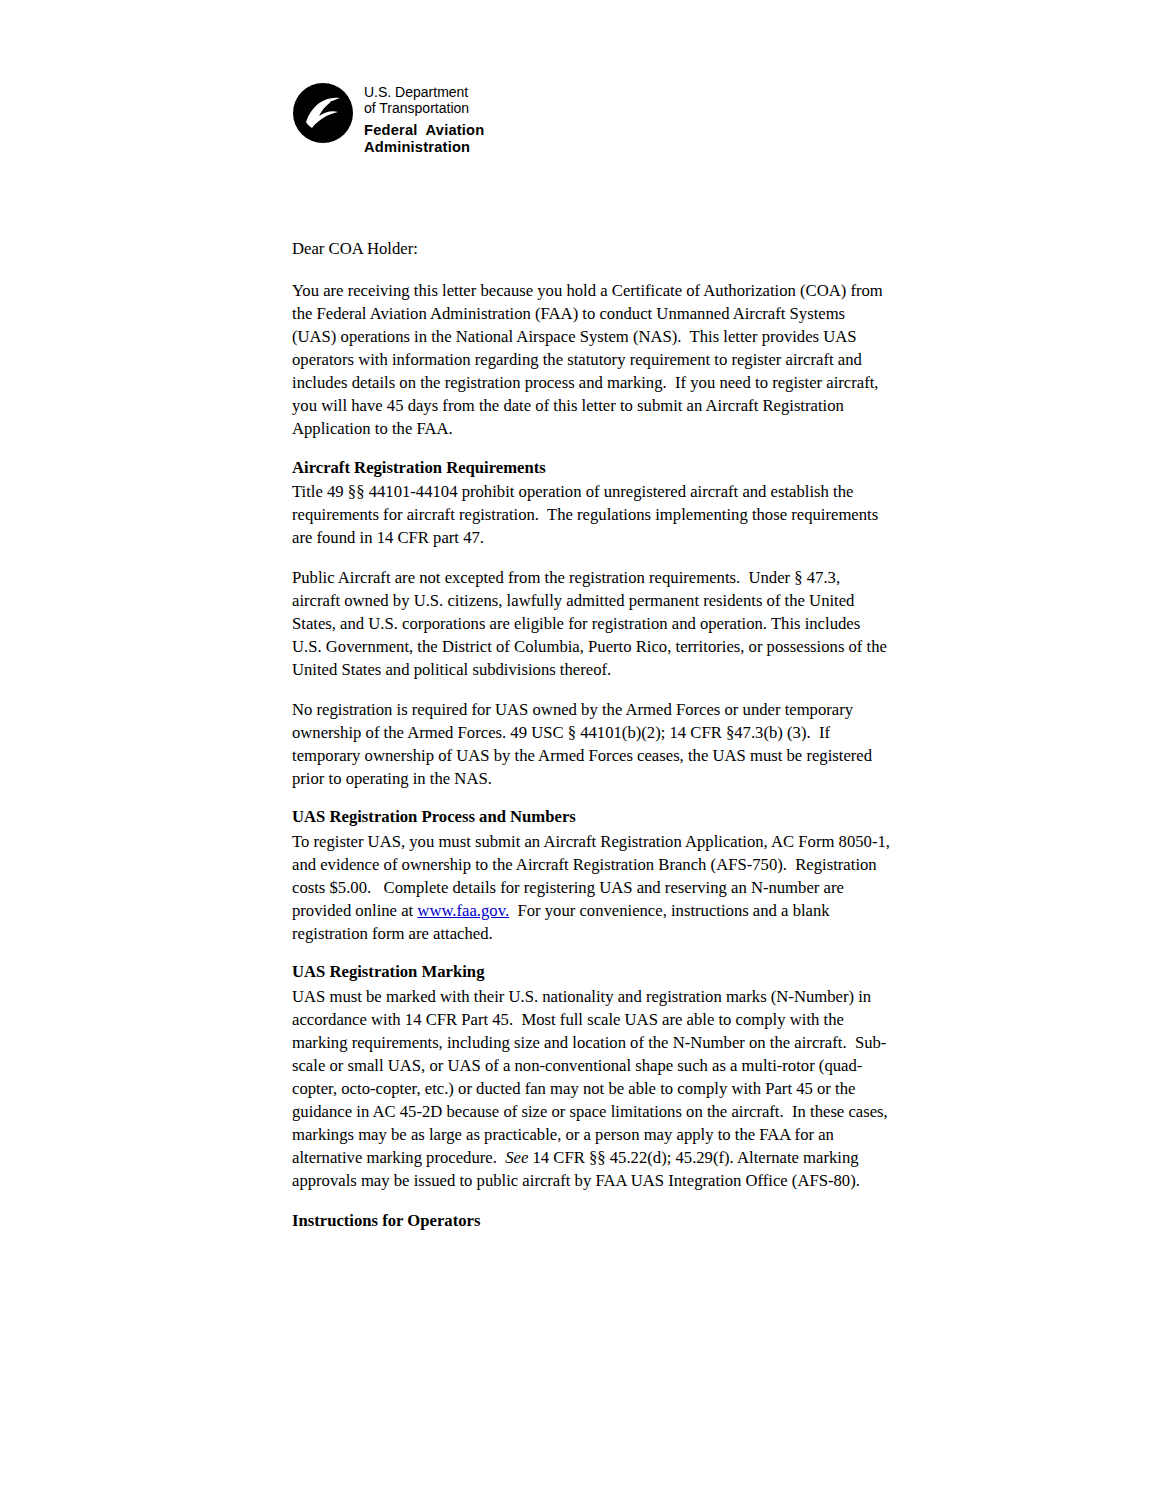U.S. Department
of Transportation
Federal Aviation
Administration
Dear COA Holder:
You are receiving this letter because you hold a Certificate of Authorization (COA) from the Federal Aviation Administration (FAA) to conduct Unmanned Aircraft Systems (UAS) operations in the National Airspace System (NAS). This letter provides UAS operators with information regarding the statutory requirement to register aircraft and includes details on the registration process and marking. If you need to register aircraft, you will have 45 days from the date of this letter to submit an Aircraft Registration Application to the FAA.
Aircraft Registration Requirements
Title 49 §§ 44101-44104 prohibit operation of unregistered aircraft and establish the requirements for aircraft registration. The regulations implementing those requirements are found in 14 CFR part 47.
Public Aircraft are not excepted from the registration requirements. Under § 47.3, aircraft owned by U.S. citizens, lawfully admitted permanent residents of the United States, and U.S. corporations are eligible for registration and operation. This includes U.S. Government, the District of Columbia, Puerto Rico, territories, or possessions of the United States and political subdivisions thereof.
No registration is required for UAS owned by the Armed Forces or under temporary ownership of the Armed Forces. 49 USC § 44101(b)(2); 14 CFR §47.3(b) (3). If temporary ownership of UAS by the Armed Forces ceases, the UAS must be registered prior to operating in the NAS.
UAS Registration Process and Numbers
To register UAS, you must submit an Aircraft Registration Application, AC Form 8050-1, and evidence of ownership to the Aircraft Registration Branch (AFS-750). Registration costs $5.00. Complete details for registering UAS and reserving an N-number are provided online at www.faa.gov. For your convenience, instructions and a blank registration form are attached.
UAS Registration Marking
UAS must be marked with their U.S. nationality and registration marks (N-Number) in accordance with 14 CFR Part 45. Most full scale UAS are able to comply with the marking requirements, including size and location of the N-Number on the aircraft. Sub-scale or small UAS, or UAS of a non-conventional shape such as a multi-rotor (quad-copter, octo-copter, etc.) or ducted fan may not be able to comply with Part 45 or the guidance in AC 45-2D because of size or space limitations on the aircraft. In these cases, markings may be as large as practicable, or a person may apply to the FAA for an alternative marking procedure. See 14 CFR §§ 45.22(d); 45.29(f). Alternate marking approvals may be issued to public aircraft by FAA UAS Integration Office (AFS-80).
Instructions for Operators